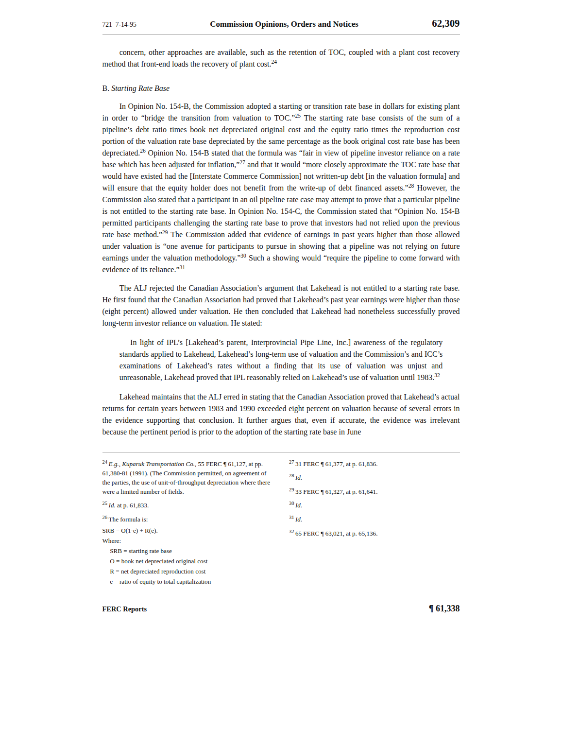721 7-14-95
Commission Opinions, Orders and Notices
62,309
concern, other approaches are available, such as the retention of TOC, coupled with a plant cost recovery method that front-end loads the recovery of plant cost.24
B. Starting Rate Base
In Opinion No. 154-B, the Commission adopted a starting or transition rate base in dollars for existing plant in order to “bridge the transition from valuation to TOC.”25 The starting rate base consists of the sum of a pipeline’s debt ratio times book net depreciated original cost and the equity ratio times the reproduction cost portion of the valuation rate base depreciated by the same percentage as the book original cost rate base has been depreciated.26 Opinion No. 154-B stated that the formula was “fair in view of pipeline investor reliance on a rate base which has been adjusted for inflation,”27 and that it would “more closely approximate the TOC rate base that would have existed had the [Interstate Commerce Commission] not written-up debt [in the valuation formula] and will ensure that the equity holder does not benefit from the write-up of debt financed assets.”28 However, the Commission also stated that a participant in an oil pipeline rate case may attempt to prove that a particular pipeline is not entitled to the starting rate base. In Opinion No. 154-C, the Commission stated that “Opinion No. 154-B permitted participants challenging the starting rate base to prove that investors had not relied upon the previous rate base method.”29 The Commission added that evidence of earnings in past years higher than those allowed under valuation is “one avenue for participants to pursue in showing that a pipeline was not relying on future earnings under the valuation methodology.”30 Such a showing would “require the pipeline to come forward with evidence of its reliance.”31
The ALJ rejected the Canadian Association’s argument that Lakehead is not entitled to a starting rate base. He first found that the Canadian Association had proved that Lakehead’s past year earnings were higher than those (eight percent) allowed under valuation. He then concluded that Lakehead had nonetheless successfully proved long-term investor reliance on valuation. He stated:
In light of IPL’s [Lakehead’s parent, Interprovincial Pipe Line, Inc.] awareness of the regulatory standards applied to Lakehead, Lakehead’s long-term use of valuation and the Commission’s and ICC’s examinations of Lakehead’s rates without a finding that its use of valuation was unjust and unreasonable, Lakehead proved that IPL reasonably relied on Lakehead’s use of valuation until 1983.32
Lakehead maintains that the ALJ erred in stating that the Canadian Association proved that Lakehead’s actual returns for certain years between 1983 and 1990 exceeded eight percent on valuation because of several errors in the evidence supporting that conclusion. It further argues that, even if accurate, the evidence was irrelevant because the pertinent period is prior to the adoption of the starting rate base in June
24 E.g., Kuparuk Transportation Co., 55 FERC ¶ 61,127, at pp. 61,380-81 (1991). (The Commission permitted, on agreement of the parties, the use of unit-of-throughput depreciation where there were a limited number of fields.
25 Id. at p. 61,833.
26 The formula is:
SRB = O(1-e) + R(e).
Where:
SRB = starting rate base
O = book net depreciated original cost
R = net depreciated reproduction cost
e = ratio of equity to total capitalization
2731 FERC ¶ 61,377, at p. 61,836.
28 Id.
2933 FERC ¶ 61,327, at p. 61,641.
30 Id.
31 Id.
3265 FERC ¶ 63,021, at p. 65,136.
FERC Reports
¶ 61,338